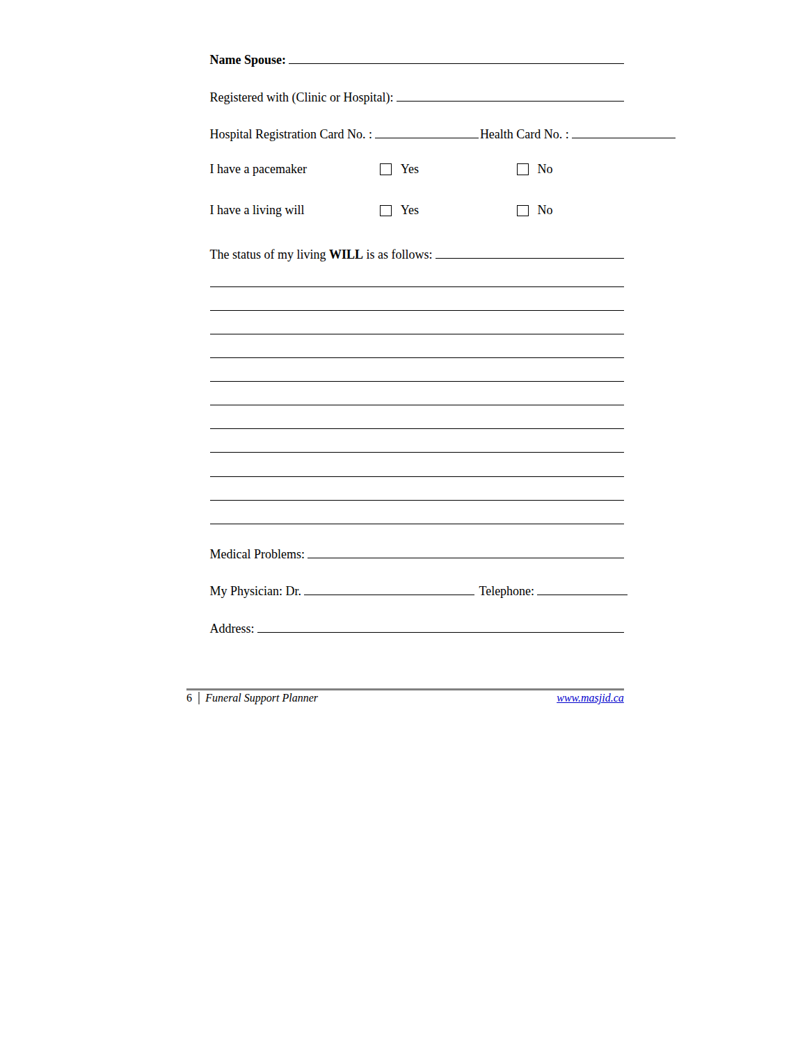Name Spouse:
Registered with (Clinic or Hospital):
Hospital Registration Card No. : Health Card No. :
I have a pacemaker Yes No
I have a living will Yes No
The status of my living WILL is as follows:
Medical Problems:
My Physician: Dr. Telephone:
Address:
6 Funeral Support Planner
www.masjid.ca